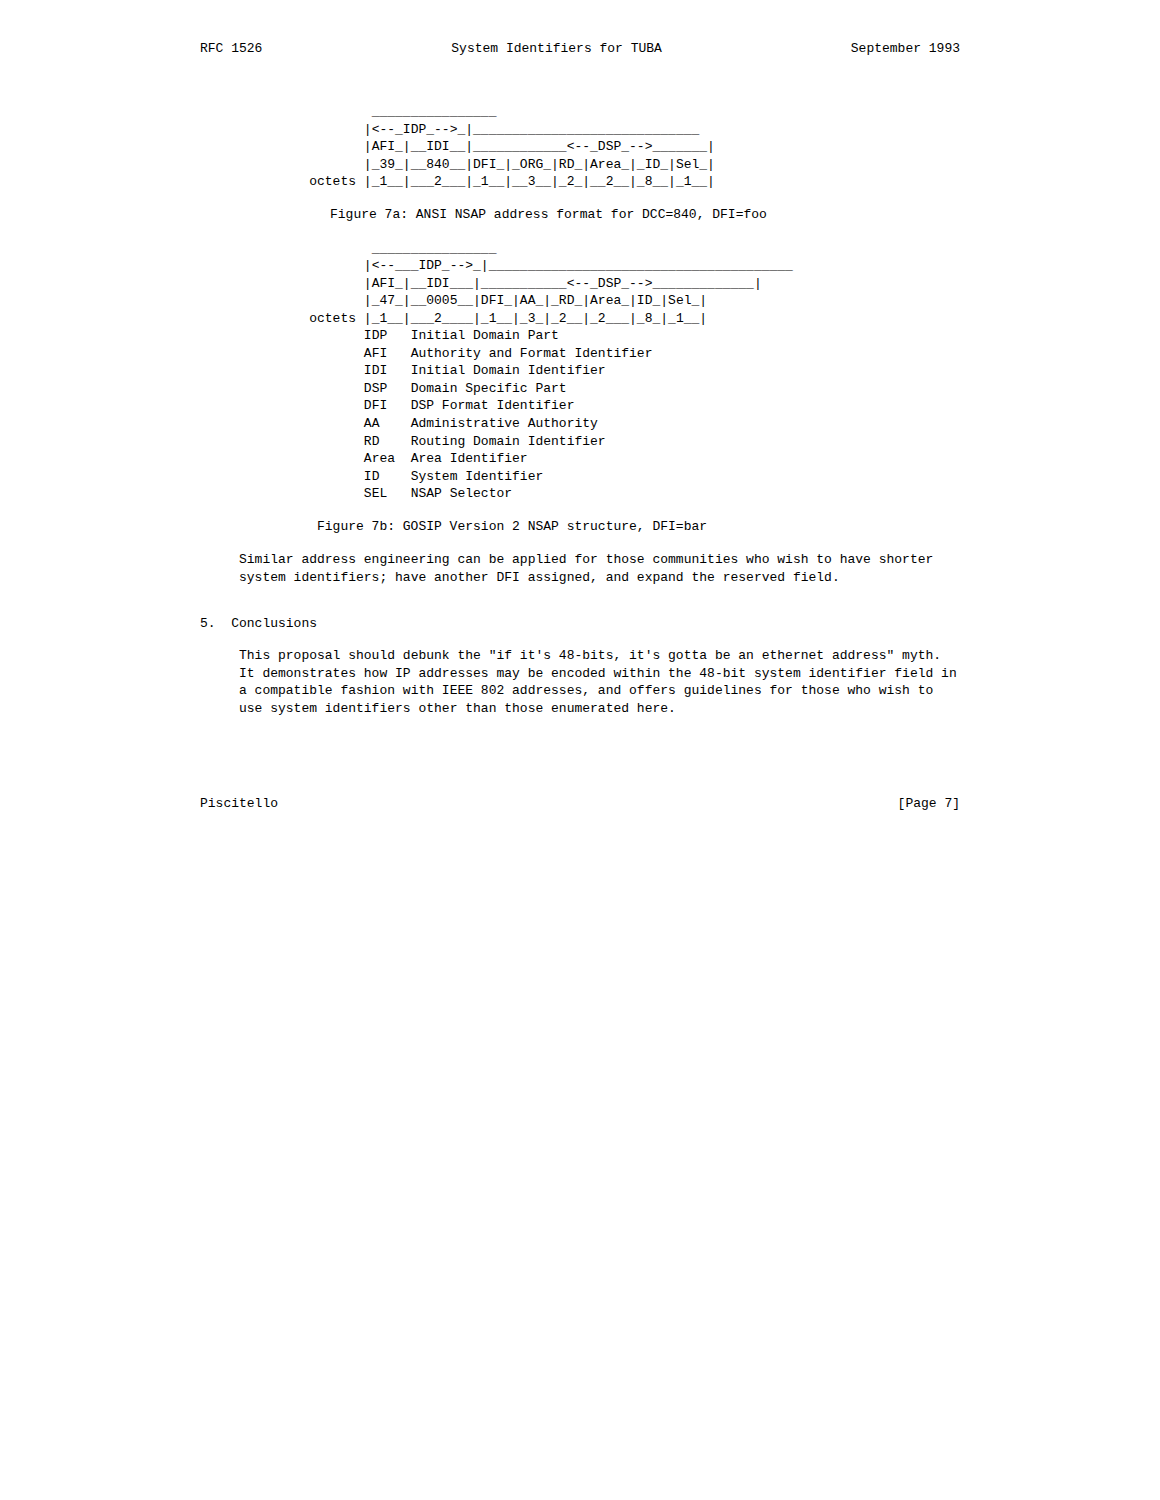RFC 1526 System Identifiers for TUBA September 1993
                      ________________
                     |<--_IDP_-->_|_____________________________
                     |AFI_|__IDI__|____________<--_DSP_-->_______|
                     |_39_|__840__|DFI_|_ORG_|RD_|Area_|_ID_|Sel_|
              octets |_1__|___2___|_1__|__3__|_2_|__2__|_8__|_1__|
Figure 7a: ANSI NSAP address format for DCC=840, DFI=foo
                      ________________
                     |<--___IDP_-->_|_______________________________________
                     |AFI_|__IDI___|___________<--_DSP_-->_____________|
                     |_47_|__0005__|DFI_|AA_|_RD_|Area_|ID_|Sel_|
              octets |_1__|___2____|_1__|_3_|_2__|_2___|_8_|_1__|
                     IDP   Initial Domain Part
                     AFI   Authority and Format Identifier
                     IDI   Initial Domain Identifier
                     DSP   Domain Specific Part
                     DFI   DSP Format Identifier
                     AA    Administrative Authority
                     RD    Routing Domain Identifier
                     Area  Area Identifier
                     ID    System Identifier
                     SEL   NSAP Selector
Figure 7b: GOSIP Version 2 NSAP structure, DFI=bar
Similar address engineering can be applied for those communities who wish to have shorter system identifiers; have another DFI assigned, and expand the reserved field.
5.  Conclusions
This proposal should debunk the "if it's 48-bits, it's gotta be an ethernet address" myth. It demonstrates how IP addresses may be encoded within the 48-bit system identifier field in a compatible fashion with IEEE 802 addresses, and offers guidelines for those who wish to use system identifiers other than those enumerated here.
Piscitello [Page 7]